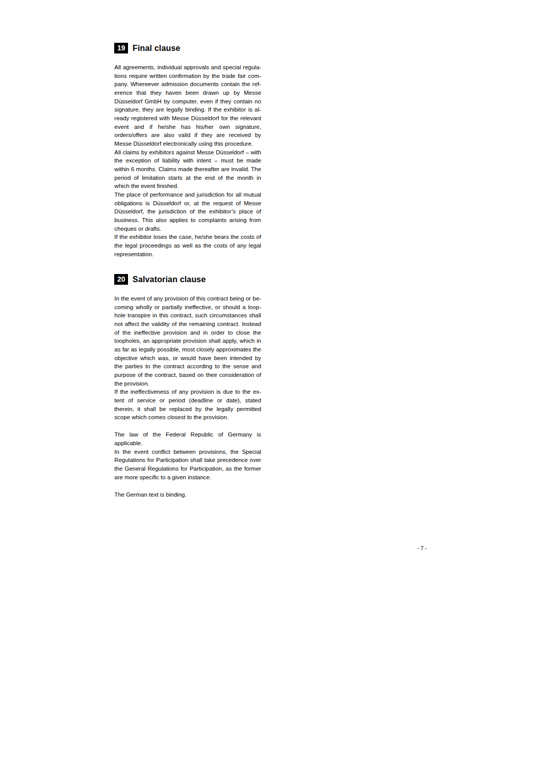19 Final clause
All agreements, individual approvals and special regulations require written confirmation by the trade fair company. Whereever admission documents contain the reference that they haven been drawn up by Messe Düsseldorf GmbH by computer, even if they contain no signature, they are legally binding. If the exhibitor is already registered with Messe Düsseldorf for the relevant event and if he/she has his/her own signature, orders/offers are also valid if they are received by Messe Düsseldorf electronically using this procedure.
All claims by exhibitors against Messe Düsseldorf – with the exception of liability with intent – must be made within 6 months. Claims made thereafter are invalid. The period of limitation starts at the end of the month in which the event finished.
The place of performance and jurisdiction for all mutual obligations is Düsseldorf or, at the request of Messe Düsseldorf, the jurisdiction of the exhibitor’s place of business. This also applies to complaints arising from cheques or drafts.
If the exhibitor loses the case, he/she bears the costs of the legal proceedings as well as the costs of any legal representation.
20 Salvatorian clause
In the event of any provision of this contract being or becoming wholly or partially ineffective, or should a loophole transpire in this contract, such circumstances shall not affect the validity of the remaining contract. Instead of the ineffective provision and in order to close the loopholes, an appropriate provision shall apply, which in as far as legally possible, most closely approximates the objective which was, or would have been intended by the parties to the contract according to the sense and purpose of the contract, based on their consideration of the provision.
If the ineffectiveness of any provision is due to the extent of service or period (deadline or date), stated therein, it shall be replaced by the legally permitted scope which comes closest to the provision.
The law of the Federal Republic of Germany is applicable.
In the event conflict between provisions, the Special Regulations for Participation shall take precedence over the General Regulations for Participation, as the former are more specific to a given instance.
The German text is binding.
- 7 -